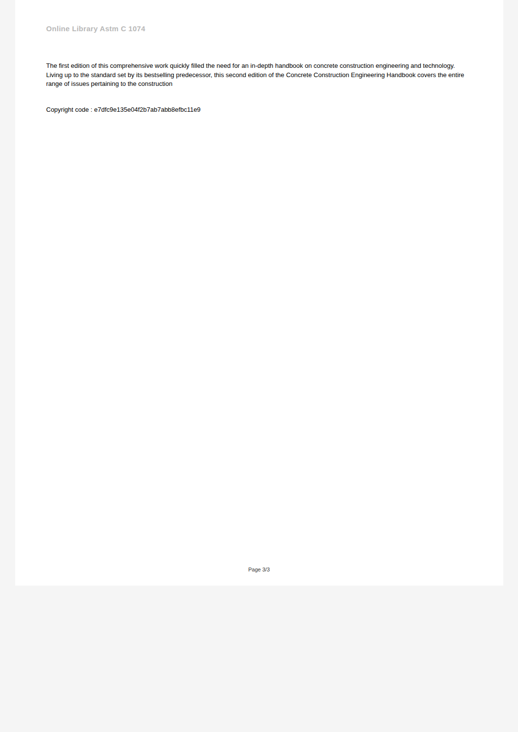Online Library Astm C 1074
The first edition of this comprehensive work quickly filled the need for an in-depth handbook on concrete construction engineering and technology. Living up to the standard set by its bestselling predecessor, this second edition of the Concrete Construction Engineering Handbook covers the entire range of issues pertaining to the construction
Copyright code : e7dfc9e135e04f2b7ab7abb8efbc11e9
Page 3/3